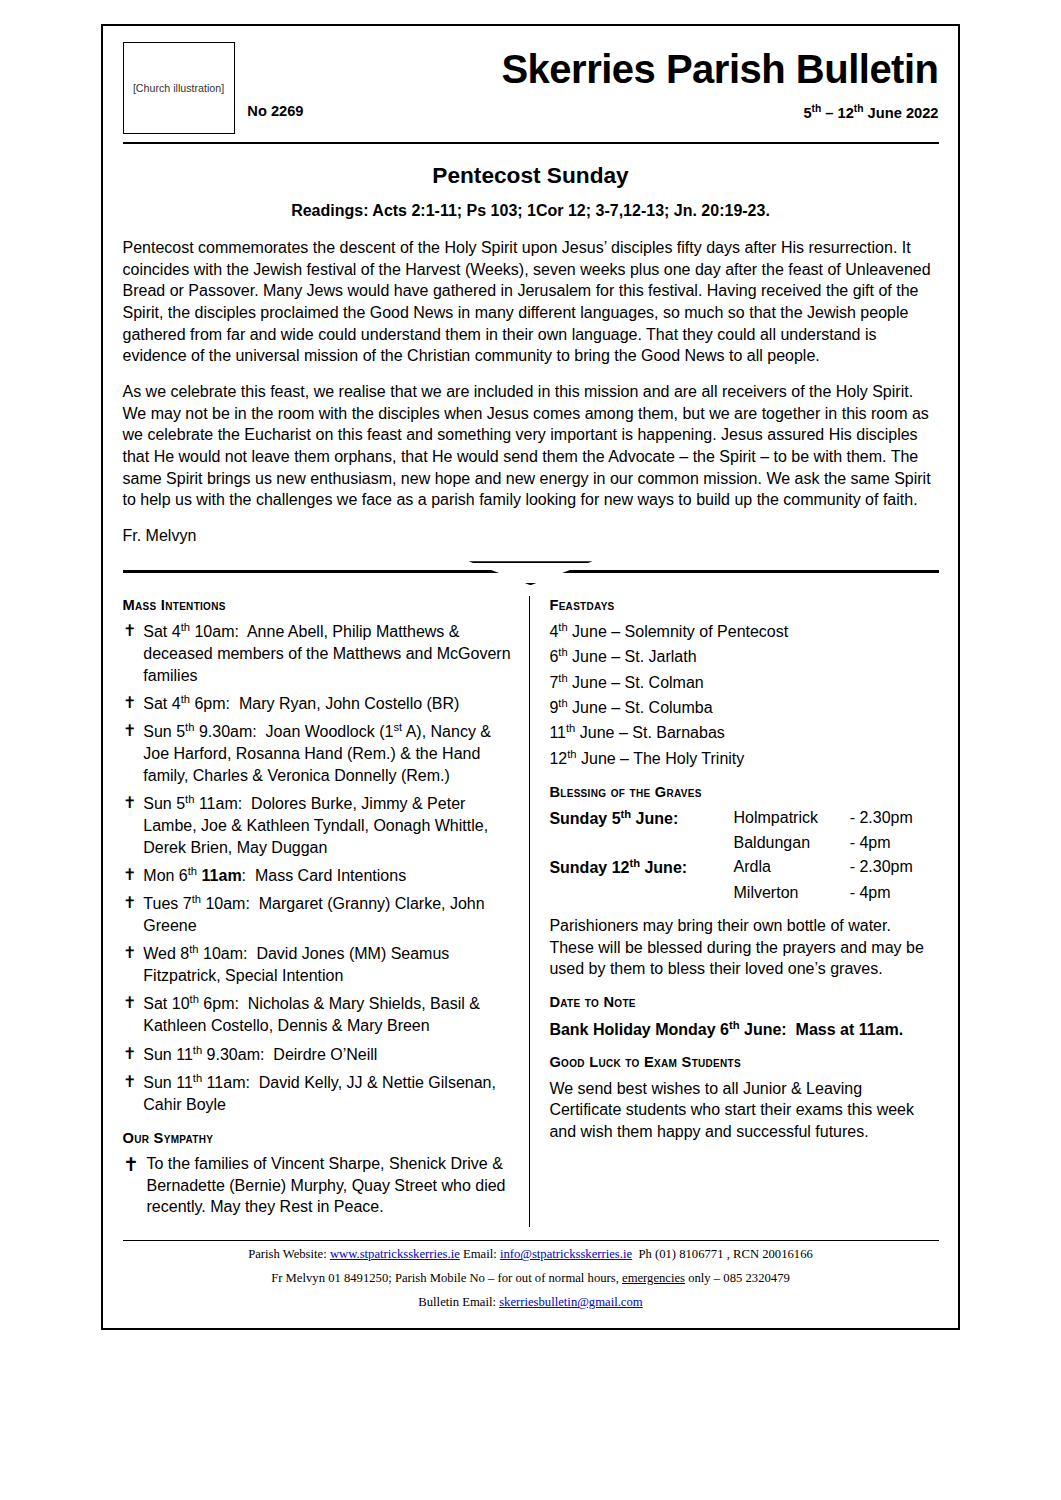[Church illustration]
Skerries Parish Bulletin
No 2269 5th – 12th June 2022
Pentecost Sunday
Readings: Acts 2:1-11; Ps 103; 1Cor 12; 3-7,12-13; Jn. 20:19-23.
Pentecost commemorates the descent of the Holy Spirit upon Jesus’ disciples fifty days after His resurrection. It coincides with the Jewish festival of the Harvest (Weeks), seven weeks plus one day after the feast of Unleavened Bread or Passover. Many Jews would have gathered in Jerusalem for this festival. Having received the gift of the Spirit, the disciples proclaimed the Good News in many different languages, so much so that the Jewish people gathered from far and wide could understand them in their own language. That they could all understand is evidence of the universal mission of the Christian community to bring the Good News to all people.
As we celebrate this feast, we realise that we are included in this mission and are all receivers of the Holy Spirit. We may not be in the room with the disciples when Jesus comes among them, but we are together in this room as we celebrate the Eucharist on this feast and something very important is happening. Jesus assured His disciples that He would not leave them orphans, that He would send them the Advocate – the Spirit – to be with them. The same Spirit brings us new enthusiasm, new hope and new energy in our common mission. We ask the same Spirit to help us with the challenges we face as a parish family looking for new ways to build up the community of faith.
Fr. Melvyn
Mass Intentions
Sat 4th 10am: Anne Abell, Philip Matthews & deceased members of the Matthews and McGovern families
Sat 4th 6pm: Mary Ryan, John Costello (BR)
Sun 5th 9.30am: Joan Woodlock (1st A), Nancy & Joe Harford, Rosanna Hand (Rem.) & the Hand family, Charles & Veronica Donnelly (Rem.)
Sun 5th 11am: Dolores Burke, Jimmy & Peter Lambe, Joe & Kathleen Tyndall, Oonagh Whittle, Derek Brien, May Duggan
Mon 6th 11am: Mass Card Intentions
Tues 7th 10am: Margaret (Granny) Clarke, John Greene
Wed 8th 10am: David Jones (MM) Seamus Fitzpatrick, Special Intention
Sat 10th 6pm: Nicholas & Mary Shields, Basil & Kathleen Costello, Dennis & Mary Breen
Sun 11th 9.30am: Deirdre O’Neill
Sun 11th 11am: David Kelly, JJ & Nettie Gilsenan, Cahir Boyle
Our Sympathy
✝
To the families of Vincent Sharpe, Shenick Drive & Bernadette (Bernie) Murphy, Quay Street who died recently. May they Rest in Peace.
Feastdays
4th June – Solemnity of Pentecost
6th June – St. Jarlath
7th June – St. Colman
9th June – St. Columba
11th June – St. Barnabas
12th June – The Holy Trinity
Blessing of the Graves
| Sunday 5 th June: | Holmpatrick | - 2.30pm |
| | Baldungan | - 4pm |
| Sunday 12 th June: | Ardla | - 2.30pm |
| | Milverton | - 4pm |
Parishioners may bring their own bottle of water. These will be blessed during the prayers and may be used by them to bless their loved one’s graves.
Date to Note
Bank Holiday Monday 6th June: Mass at 11am.
Good Luck to Exam Students
We send best wishes to all Junior & Leaving Certificate students who start their exams this week and wish them happy and successful futures.
Parish Website: www.stpatricksskerries.ie Email: info@stpatricksskerries.ie Ph (01) 8106771 , RCN 20016166
Fr Melvyn 01 8491250; Parish Mobile No – for out of normal hours, emergencies only – 085 2320479
Bulletin Email: skerriesbulletin@gmail.com